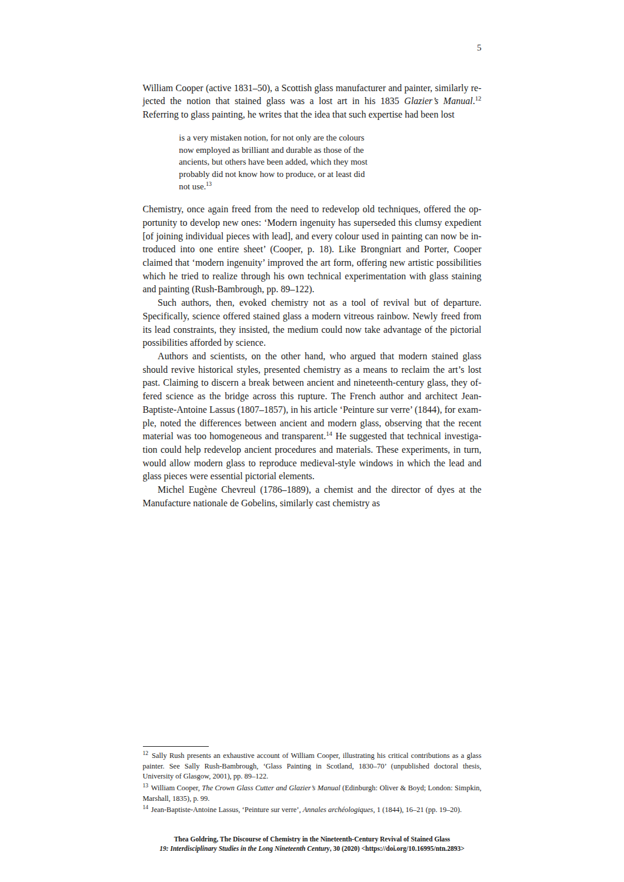5
William Cooper (active 1831–50), a Scottish glass manufacturer and painter, similarly rejected the notion that stained glass was a lost art in his 1835 Glazier’s Manual.12 Referring to glass painting, he writes that the idea that such expertise had been lost
is a very mistaken notion, for not only are the colours now employed as brilliant and durable as those of the ancients, but others have been added, which they most probably did not know how to produce, or at least did not use.13
Chemistry, once again freed from the need to redevelop old techniques, offered the opportunity to develop new ones: ‘Modern ingenuity has superseded this clumsy expedient [of joining individual pieces with lead], and every colour used in painting can now be introduced into one entire sheet’ (Cooper, p. 18). Like Brongniart and Porter, Cooper claimed that ‘modern ingenuity’ improved the art form, offering new artistic possibilities which he tried to realize through his own technical experimentation with glass staining and painting (Rush-Bambrough, pp. 89–122).
Such authors, then, evoked chemistry not as a tool of revival but of departure. Specifically, science offered stained glass a modern vitreous rainbow. Newly freed from its lead constraints, they insisted, the medium could now take advantage of the pictorial possibilities afforded by science.
Authors and scientists, on the other hand, who argued that modern stained glass should revive historical styles, presented chemistry as a means to reclaim the art’s lost past. Claiming to discern a break between ancient and nineteenth-century glass, they offered science as the bridge across this rupture. The French author and architect Jean-Baptiste-Antoine Lassus (1807–1857), in his article ‘Peinture sur verre’ (1844), for example, noted the differences between ancient and modern glass, observing that the recent material was too homogeneous and transparent.14 He suggested that technical investigation could help redevelop ancient procedures and materials. These experiments, in turn, would allow modern glass to reproduce medieval-style windows in which the lead and glass pieces were essential pictorial elements.
Michel Eugène Chevreul (1786–1889), a chemist and the director of dyes at the Manufacture nationale de Gobelins, similarly cast chemistry as
12 Sally Rush presents an exhaustive account of William Cooper, illustrating his critical contributions as a glass painter. See Sally Rush-Bambrough, ‘Glass Painting in Scotland, 1830–70’ (unpublished doctoral thesis, University of Glasgow, 2001), pp. 89–122.
13 William Cooper, The Crown Glass Cutter and Glazier’s Manual (Edinburgh: Oliver & Boyd; London: Simpkin, Marshall, 1835), p. 99.
14 Jean-Baptiste-Antoine Lassus, ‘Peinture sur verre’, Annales archéologiques, 1 (1844), 16–21 (pp. 19–20).
Thea Goldring, The Discourse of Chemistry in the Nineteenth-Century Revival of Stained Glass
19: Interdisciplinary Studies in the Long Nineteenth Century, 30 (2020) <https://doi.org/10.16995/ntn.2893>